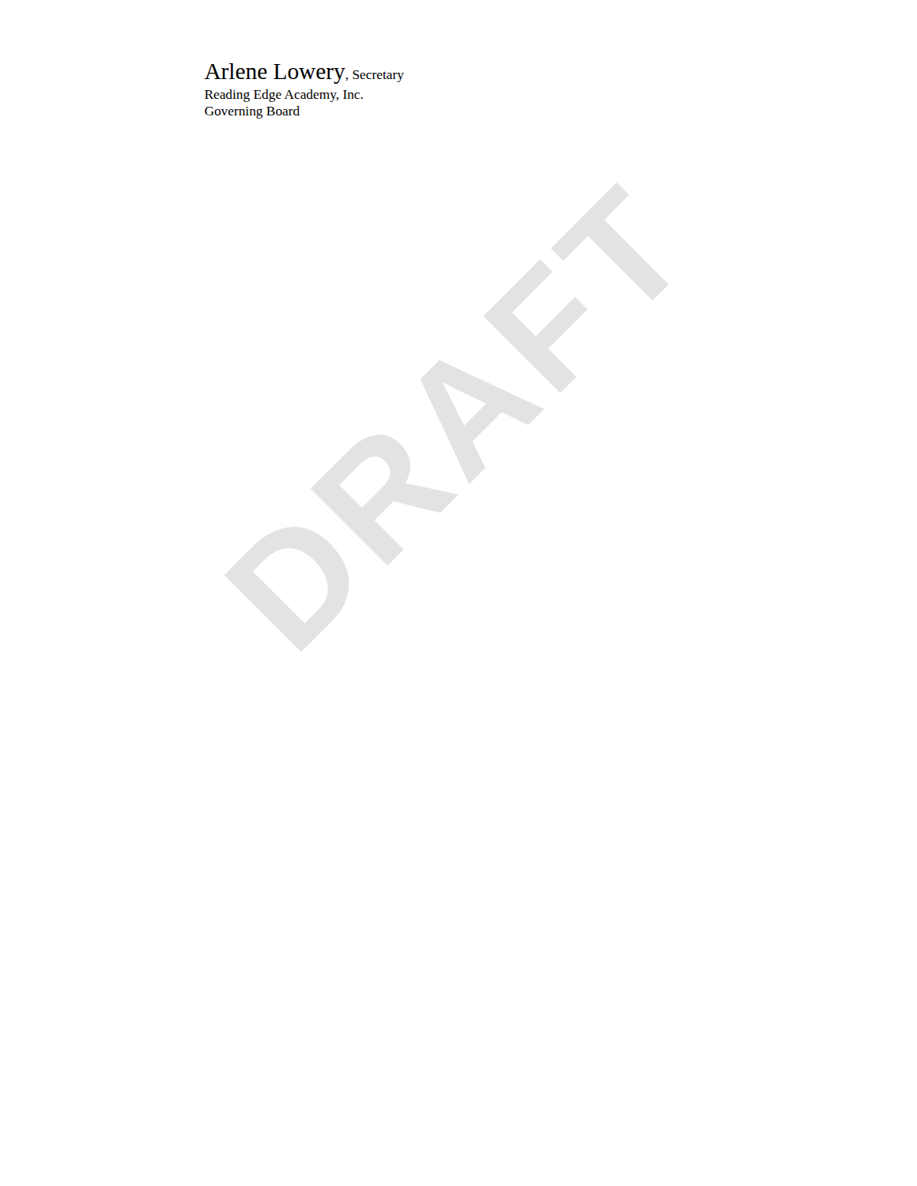DRAFT
Arlene Lowery, Secretary Reading Edge Academy, Inc. Governing Board